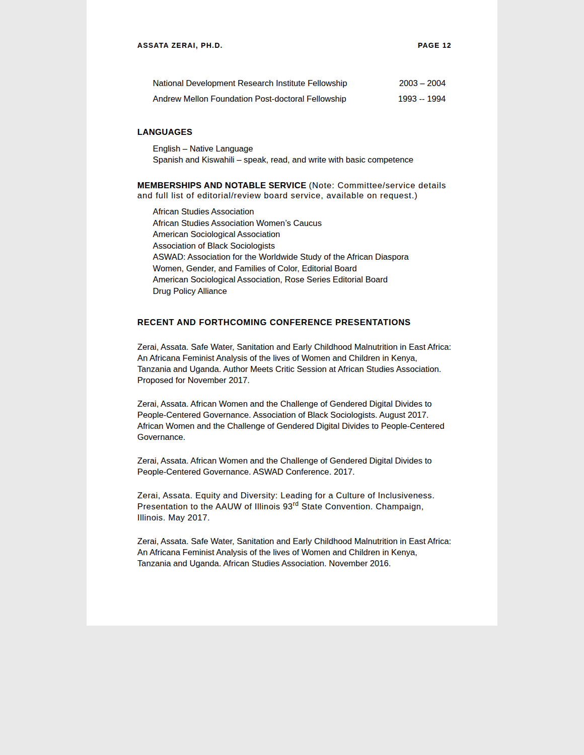Assata Zerai, Ph.D. Page 12
| National Development Research Institute Fellowship | 2003 – 2004 |
| Andrew Mellon Foundation Post-doctoral Fellowship | 1993 -- 1994 |
LANGUAGES
English – Native Language
Spanish and Kiswahili – speak, read, and write with basic competence
MEMBERSHIPS AND NOTABLE SERVICE (Note: Committee/service details and full list of editorial/review board service, available on request.)
African Studies Association
African Studies Association Women’s Caucus
American Sociological Association
Association of Black Sociologists
ASWAD: Association for the Worldwide Study of the African Diaspora
Women, Gender, and Families of Color, Editorial Board
American Sociological Association, Rose Series Editorial Board
Drug Policy Alliance
RECENT AND FORTHCOMING CONFERENCE PRESENTATIONS
Zerai, Assata. Safe Water, Sanitation and Early Childhood Malnutrition in East Africa: An Africana Feminist Analysis of the lives of Women and Children in Kenya, Tanzania and Uganda. Author Meets Critic Session at African Studies Association. Proposed for November 2017.
Zerai, Assata. African Women and the Challenge of Gendered Digital Divides to People-Centered Governance. Association of Black Sociologists. August 2017. African Women and the Challenge of Gendered Digital Divides to People-Centered Governance.
Zerai, Assata. African Women and the Challenge of Gendered Digital Divides to People-Centered Governance. ASWAD Conference. 2017.
Zerai, Assata. Equity and Diversity: Leading for a Culture of Inclusiveness. Presentation to the AAUW of Illinois 93rd State Convention. Champaign, Illinois. May 2017.
Zerai, Assata. Safe Water, Sanitation and Early Childhood Malnutrition in East Africa: An Africana Feminist Analysis of the lives of Women and Children in Kenya, Tanzania and Uganda. African Studies Association. November 2016.